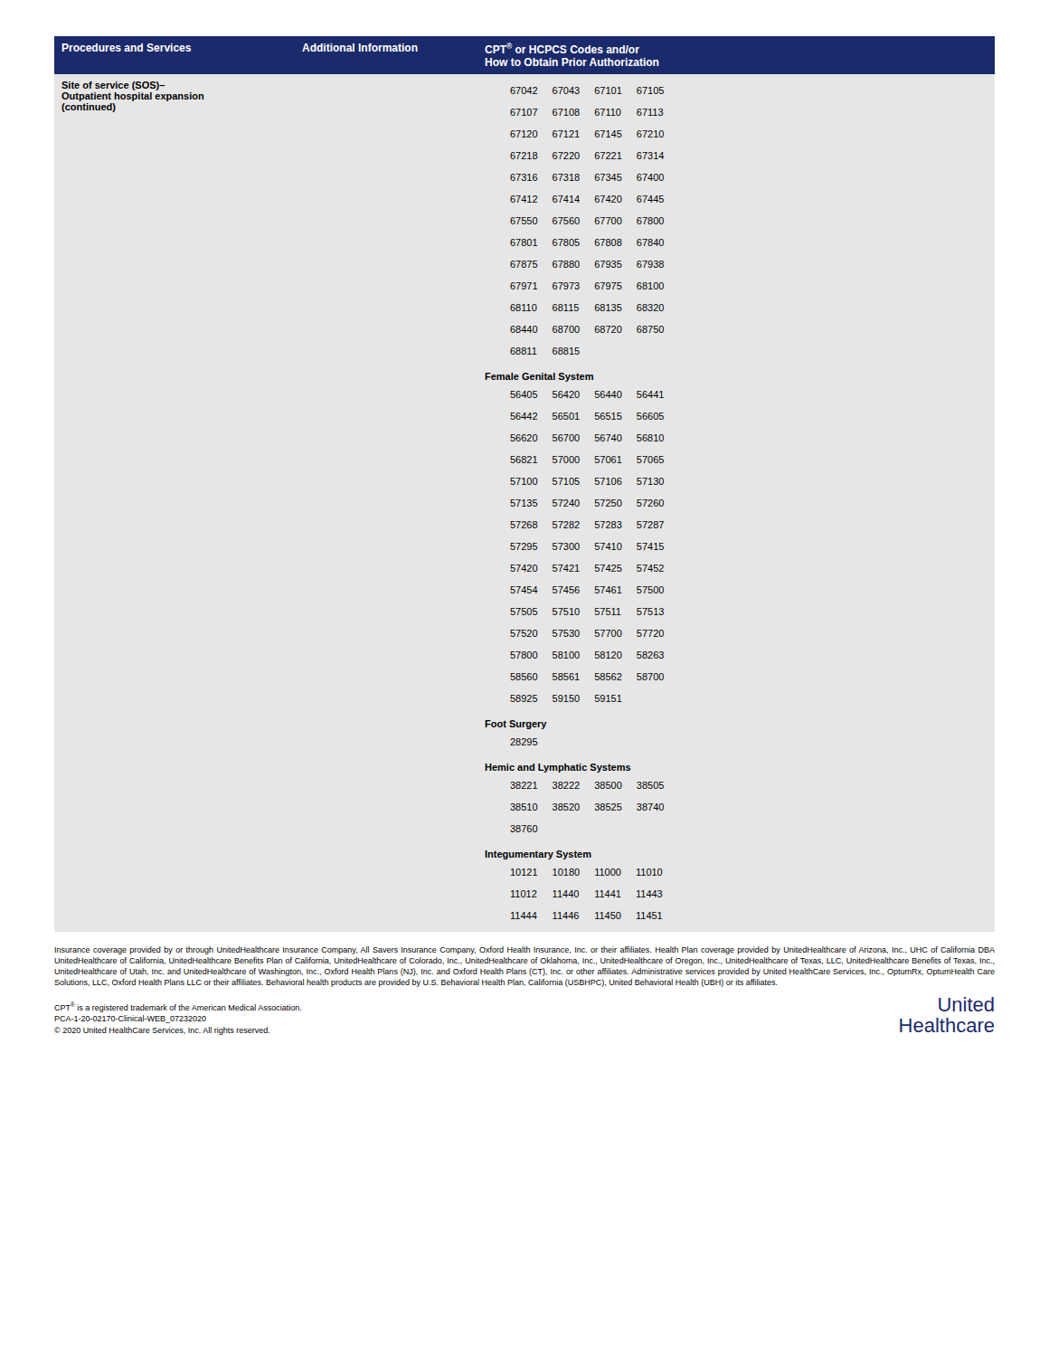| Procedures and Services | Additional Information | CPT ® or HCPCS Codes and/or How to Obtain Prior Authorization |
| --- | --- | --- |
| Site of service (SOS)– Outpatient hospital expansion (continued) | | / 67042 / 67043 / 67101 / 67105 / / 67107 / 67108 / 67110 / 67113 / / 67120 / 67121 / 67145 / 67210 / / 67218 / 67220 / 67221 / 67314 / / 67316 / 67318 / 67345 / 67400 / / 67412 / 67414 / 67420 / 67445 / / 67550 / 67560 / 67700 / 67800 / / 67801 / 67805 / 67808 / 67840 / / 67875 / 67880 / 67935 / 67938 / / 67971 / 67973 / 67975 / 68100 / / 68110 / 68115 / 68135 / 68320 / / 68440 / 68700 / 68720 / 68750 / / 68811 / 68815 / / / Female Genital System / 56405 / 56420 / 56440 / 56441 / / 56442 / 56501 / 56515 / 56605 / / 56620 / 56700 / 56740 / 56810 / / 56821 / 57000 / 57061 / 57065 / / 57100 / 57105 / 57106 / 57130 / / 57135 / 57240 / 57250 / 57260 / / 57268 / 57282 / 57283 / 57287 / / 57295 / 57300 / 57410 / 57415 / / 57420 / 57421 / 57425 / 57452 / / 57454 / 57456 / 57461 / 57500 / / 57505 / 57510 / 57511 / 57513 / / 57520 / 57530 / 57700 / 57720 / / 57800 / 58100 / 58120 / 58263 / / 58560 / 58561 / 58562 / 58700 / / 58925 / 59150 / 59151 / / Foot Surgery / 28295 / Hemic and Lymphatic Systems / 38221 / 38222 / 38500 / 38505 / / 38510 / 38520 / 38525 / 38740 / / 38760 / / / / Integumentary System / 10121 / 10180 / 11000 / 11010 / / 11012 / 11440 / 11441 / 11443 / / 11444 / 11446 / 11450 / 11451 / |
Insurance coverage provided by or through UnitedHealthcare Insurance Company, All Savers Insurance Company, Oxford Health Insurance, Inc. or their affiliates. Health Plan coverage provided by UnitedHealthcare of Arizona, Inc., UHC of California DBA UnitedHealthcare of California, UnitedHealthcare Benefits Plan of California, UnitedHealthcare of Colorado, Inc., UnitedHealthcare of Oklahoma, Inc., UnitedHealthcare of Oregon, Inc., UnitedHealthcare of Texas, LLC, UnitedHealthcare Benefits of Texas, Inc., UnitedHealthcare of Utah, Inc. and UnitedHealthcare of Washington, Inc., Oxford Health Plans (NJ), Inc. and Oxford Health Plans (CT), Inc. or other affiliates. Administrative services provided by United HealthCare Services, Inc., OptumRx, OptumHealth Care Solutions, LLC, Oxford Health Plans LLC or their affiliates. Behavioral health products are provided by U.S. Behavioral Health Plan, California (USBHPC), United Behavioral Health (UBH) or its affiliates.
CPT® is a registered trademark of the American Medical Association.
PCA-1-20-02170-Clinical-WEB_07232020
© 2020 United HealthCare Services, Inc. All rights reserved.
United
Healthcare